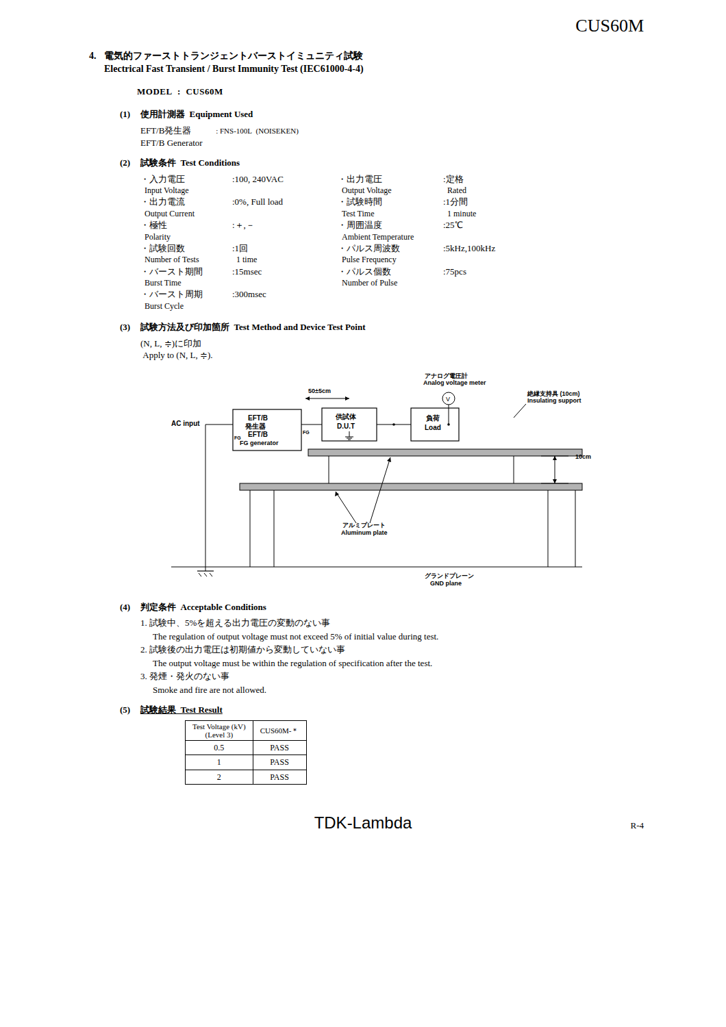CUS60M
4. 電気的ファーストトランジェントバーストイミュニティ試験
Electrical Fast Transient / Burst Immunity Test (IEC61000-4-4)
MODEL : CUS60M
(1) 使用計測器 Equipment Used
EFT/B発生器 : FNS-100L (NOISEKEN)
EFT/B Generator
(2) 試験条件 Test Conditions
| ・入力電圧 | :100, 240VAC | ・出力電圧 | :定格 |
| Input Voltage | | Output Voltage | Rated |
| ・出力電流 | :0%, Full load | ・試験時間 | :1分間 |
| Output Current | | Test Time | 1 minute |
| ・極性 | :＋,－ | ・周囲温度 | :25℃ |
| Polarity | | Ambient Temperature | |
| ・試験回数 | :1回 | ・パルス周波数 | :5kHz,100kHz |
| Number of Tests | 1 time | Pulse Frequency | |
| ・バースト期間 | :15msec | ・パルス個数 | :75pcs |
| Burst Time | | Number of Pulse | |
| ・バースト周期 | :300msec | | |
| Burst Cycle | | | |
(3) 試験方法及び印加箇所 Test Method and Device Test Point
(N, L, ≑)に印加
Apply to (N, L, ≑).
アナログ電圧計 Analog voltage meter V 50±5cm 絶縁支持具 (10cm) Insulating support EFT/B 発生器 EFT/B FG generator FG FG 供試体 D.U.T 負荷 Load AC input 10cm アルミプレート Aluminum plate グランドプレーン GND plane
(4) 判定条件 Acceptable Conditions
1. 試験中、5%を超える出力電圧の変動のない事
The regulation of output voltage must not exceed 5% of initial value during test.
2. 試験後の出力電圧は初期値から変動していない事
The output voltage must be within the regulation of specification after the test.
3. 発煙・発火のない事
Smoke and fire are not allowed.
(5) 試験結果 Test Result
| Test Voltage (kV) (Level 3) | CUS60M-＊ |
| --- | --- |
| 0.5 | PASS |
| 1 | PASS |
| 2 | PASS |
TDK-Lambda R-4